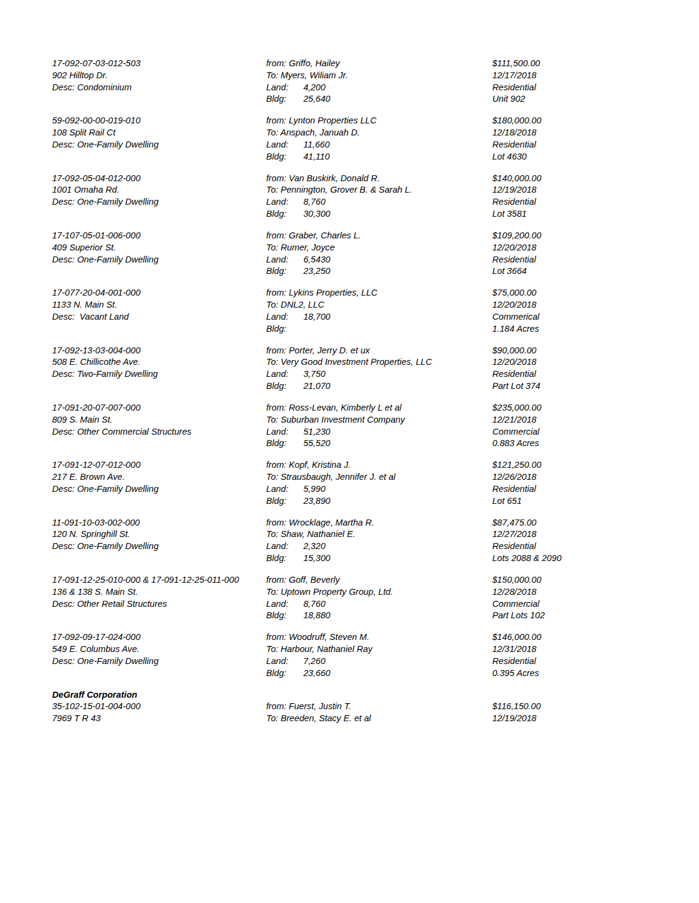| 17-092-07-03-012-503 | from: Griffo, Hailey | $111,500.00 |
| 902 Hilltop Dr. | To: Myers, Wiliam Jr. | 12/17/2018 |
| Desc: Condominium | Land: 4,200 | Residential |
| | Bldg: 25,640 | Unit 902 |
| 59-092-00-00-019-010 | from: Lynton Properties LLC | $180,000.00 |
| 108 Split Rail Ct | To: Anspach, Januah D. | 12/18/2018 |
| Desc: One-Family Dwelling | Land: 11,660 | Residential |
| | Bldg: 41,110 | Lot 4630 |
| 17-092-05-04-012-000 | from: Van Buskirk, Donald R. | $140,000.00 |
| 1001 Omaha Rd. | To: Pennington, Grover B. & Sarah L. | 12/19/2018 |
| Desc: One-Family Dwelling | Land: 8,760 | Residential |
| | Bldg: 30,300 | Lot 3581 |
| 17-107-05-01-006-000 | from: Graber, Charles L. | $109,200.00 |
| 409 Superior St. | To: Rumer, Joyce | 12/20/2018 |
| Desc: One-Family Dwelling | Land: 6,5430 | Residential |
| | Bldg: 23,250 | Lot 3664 |
| 17-077-20-04-001-000 | from: Lykins Properties, LLC | $75,000.00 |
| 1133 N. Main St. | To: DNL2, LLC | 12/20/2018 |
| Desc: Vacant Land | Land: 18,700 | Commerical |
| | Bldg: | 1.184 Acres |
| 17-092-13-03-004-000 | from: Porter, Jerry D. et ux | $90,000.00 |
| 508 E. Chillicothe Ave. | To: Very Good Investment Properties, LLC | 12/20/2018 |
| Desc: Two-Family Dwelling | Land: 3,750 | Residential |
| | Bldg: 21,070 | Part Lot 374 |
| 17-091-20-07-007-000 | from: Ross-Levan, Kimberly L et al | $235,000.00 |
| 809 S. Main St. | To: Suburban Investment Company | 12/21/2018 |
| Desc: Other Commercial Structures | Land: 51,230 | Commercial |
| | Bldg: 55,520 | 0.883 Acres |
| 17-091-12-07-012-000 | from: Kopf, Kristina J. | $121,250.00 |
| 217 E. Brown Ave. | To: Strausbaugh, Jennifer J. et al | 12/26/2018 |
| Desc: One-Family Dwelling | Land: 5,990 | Residential |
| | Bldg: 23,890 | Lot 651 |
| 11-091-10-03-002-000 | from: Wrocklage, Martha R. | $87,475.00 |
| 120 N. Springhill St. | To: Shaw, Nathaniel E. | 12/27/2018 |
| Desc: One-Family Dwelling | Land: 2,320 | Residential |
| | Bldg: 15,300 | Lots 2088 & 2090 |
| 17-091-12-25-010-000 & 17-091-12-25-011-000 | from: Goff, Beverly | $150,000.00 |
| 136 & 138 S. Main St. | To: Uptown Property Group, Ltd. | 12/28/2018 |
| Desc: Other Retail Structures | Land: 8,760 | Commercial |
| | Bldg: 18,880 | Part Lots 102 |
| 17-092-09-17-024-000 | from: Woodruff, Steven M. | $146,000.00 |
| 549 E. Columbus Ave. | To: Harbour, Nathaniel Ray | 12/31/2018 |
| Desc: One-Family Dwelling | Land: 7,260 | Residential |
| | Bldg: 23,660 | 0.395 Acres |
| DeGraff Corporation | | |
| 35-102-15-01-004-000 | from: Fuerst, Justin T. | $116,150.00 |
| 7969 T R 43 | To: Breeden, Stacy E. et al | 12/19/2018 |